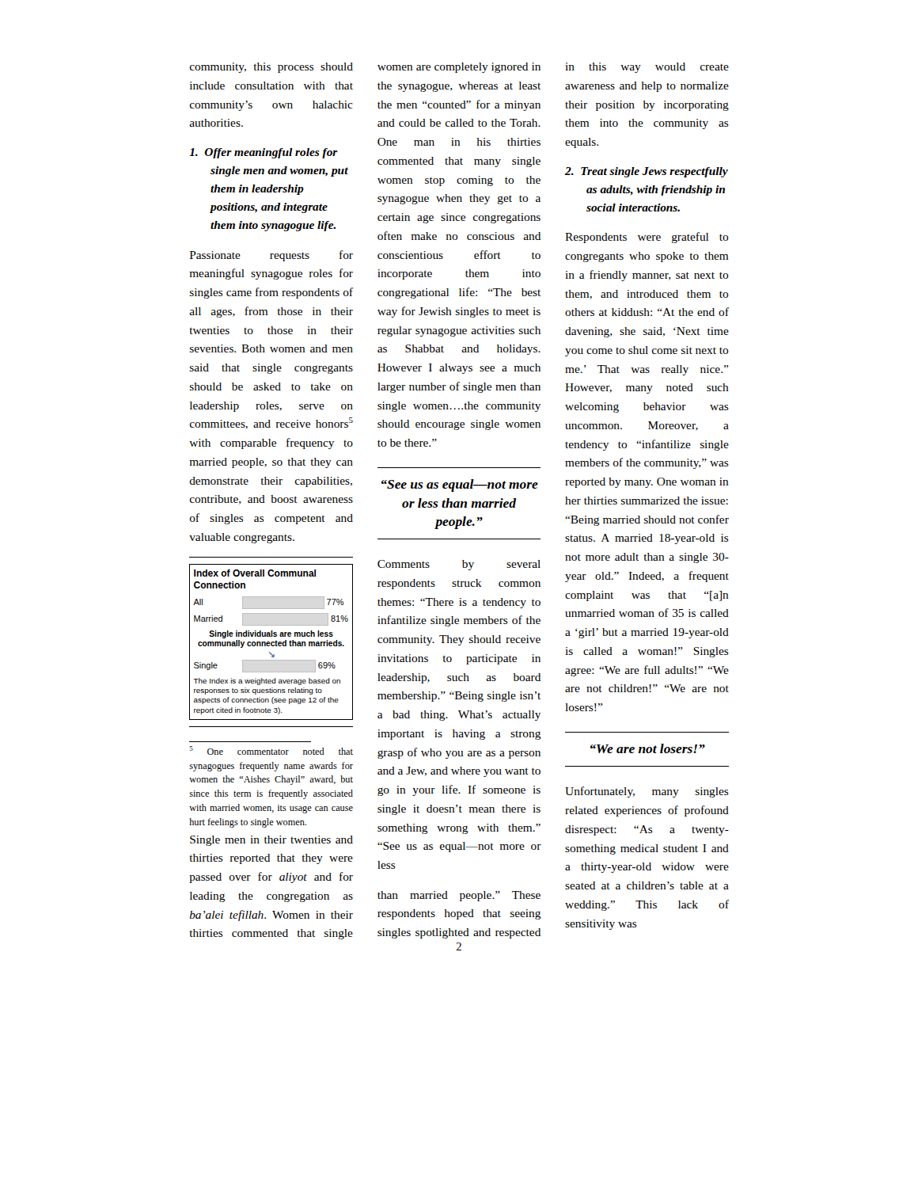community, this process should include consultation with that community’s own halachic authorities.
1. Offer meaningful roles for single men and women, put them in leadership positions, and integrate them into synagogue life.
Passionate requests for meaningful synagogue roles for singles came from respondents of all ages, from those in their twenties to those in their seventies. Both women and men said that single congregants should be asked to take on leadership roles, serve on committees, and receive honors5 with comparable frequency to married people, so that they can demonstrate their capabilities, contribute, and boost awareness of singles as competent and valuable congregants.
Index of Overall Communal Connection
All
77%
Married
81%
Single individuals are much less communally connected than marrieds.
↘
Single
69%
The Index is a weighted average based on responses to six questions relating to aspects of connection (see page 12 of the report cited in footnote 3).
5 One commentator noted that synagogues frequently name awards for women the “Aishes Chayil” award, but since this term is frequently associated with married women, its usage can cause hurt feelings to single women.
Single men in their twenties and thirties reported that they were passed over for aliyot and for leading the congregation as ba’alei tefillah. Women in their thirties commented that single women are completely ignored in the synagogue, whereas at least the men “counted” for a minyan and could be called to the Torah. One man in his thirties commented that many single women stop coming to the synagogue when they get to a certain age since congregations often make no conscious and conscientious effort to incorporate them into congregational life: “The best way for Jewish singles to meet is regular synagogue activities such as Shabbat and holidays. However I always see a much larger number of single men than single women….the community should encourage single women to be there.”
“See us as equal—not more or less than married people.”
Comments by several respondents struck common themes: “There is a tendency to infantilize single members of the community. They should receive invitations to participate in leadership, such as board membership.” “Being single isn’t a bad thing. What’s actually important is having a strong grasp of who you are as a person and a Jew, and where you want to go in your life. If someone is single it doesn’t mean there is something wrong with them.” “See us as equal—not more or less
than married people.” These respondents hoped that seeing singles spotlighted and respected in this way would create awareness and help to normalize their position by incorporating them into the community as equals.
2. Treat single Jews respectfully as adults, with friendship in social interactions.
Respondents were grateful to congregants who spoke to them in a friendly manner, sat next to them, and introduced them to others at kiddush: “At the end of davening, she said, ‘Next time you come to shul come sit next to me.’ That was really nice.” However, many noted such welcoming behavior was uncommon. Moreover, a tendency to “infantilize single members of the community,” was reported by many. One woman in her thirties summarized the issue: “Being married should not confer status. A married 18-year-old is not more adult than a single 30-year old.” Indeed, a frequent complaint was that “[a]n unmarried woman of 35 is called a ‘girl’ but a married 19-year-old is called a woman!” Singles agree: “We are full adults!” “We are not children!” “We are not losers!”
“We are not losers!”
Unfortunately, many singles related experiences of profound disrespect: “As a twenty-something medical student I and a thirty-year-old widow were seated at a children’s table at a wedding.” This lack of sensitivity was
2